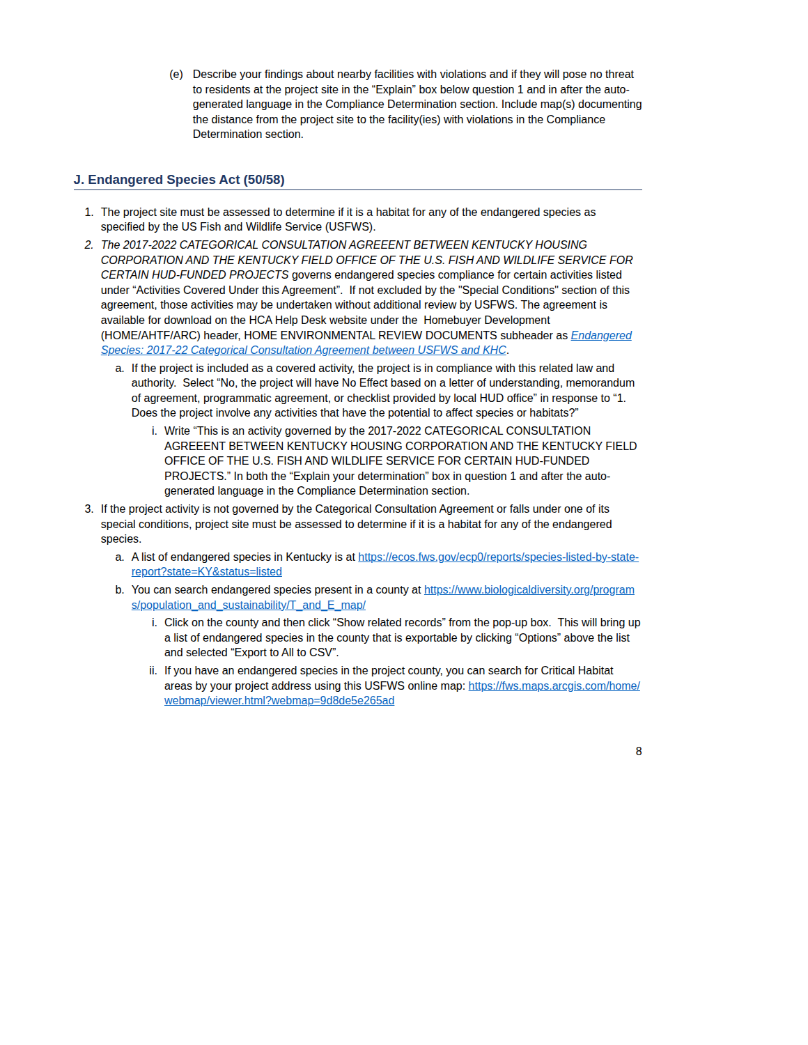Describe your findings about nearby facilities with violations and if they will pose no threat to residents at the project site in the “Explain” box below question 1 and in after the auto-generated language in the Compliance Determination section. Include map(s) documenting the distance from the project site to the facility(ies) with violations in the Compliance Determination section.
J. Endangered Species Act (50/58)
The project site must be assessed to determine if it is a habitat for any of the endangered species as specified by the US Fish and Wildlife Service (USFWS).
The 2017-2022 CATEGORICAL CONSULTATION AGREEENT BETWEEN KENTUCKY HOUSING CORPORATION AND THE KENTUCKY FIELD OFFICE OF THE U.S. FISH AND WILDLIFE SERVICE FOR CERTAIN HUD-FUNDED PROJECTS governs endangered species compliance for certain activities listed under “Activities Covered Under this Agreement”. If not excluded by the "Special Conditions" section of this agreement, those activities may be undertaken without additional review by USFWS. The agreement is available for download on the HCA Help Desk website under the Homebuyer Development (HOME/AHTF/ARC) header, HOME ENVIRONMENTAL REVIEW DOCUMENTS subheader as Endangered Species: 2017-22 Categorical Consultation Agreement between USFWS and KHC.
If the project is included as a covered activity, the project is in compliance with this related law and authority. Select “No, the project will have No Effect based on a letter of understanding, memorandum of agreement, programmatic agreement, or checklist provided by local HUD office” in response to “1. Does the project involve any activities that have the potential to affect species or habitats?”
Write “This is an activity governed by the 2017-2022 CATEGORICAL CONSULTATION AGREEENT BETWEEN KENTUCKY HOUSING CORPORATION AND THE KENTUCKY FIELD OFFICE OF THE U.S. FISH AND WILDLIFE SERVICE FOR CERTAIN HUD-FUNDED PROJECTS.” In both the “Explain your determination” box in question 1 and after the auto-generated language in the Compliance Determination section.
If the project activity is not governed by the Categorical Consultation Agreement or falls under one of its special conditions, project site must be assessed to determine if it is a habitat for any of the endangered species.
A list of endangered species in Kentucky is at https://ecos.fws.gov/ecp0/reports/species-listed-by-state-report?state=KY&status=listed
You can search endangered species present in a county at https://www.biologicaldiversity.org/programs/population_and_sustainability/T_and_E_map/
Click on the county and then click “Show related records” from the pop-up box. This will bring up a list of endangered species in the county that is exportable by clicking “Options” above the list and selected “Export to All to CSV”.
If you have an endangered species in the project county, you can search for Critical Habitat areas by your project address using this USFWS online map: https://fws.maps.arcgis.com/home/webmap/viewer.html?webmap=9d8de5e265ad
8